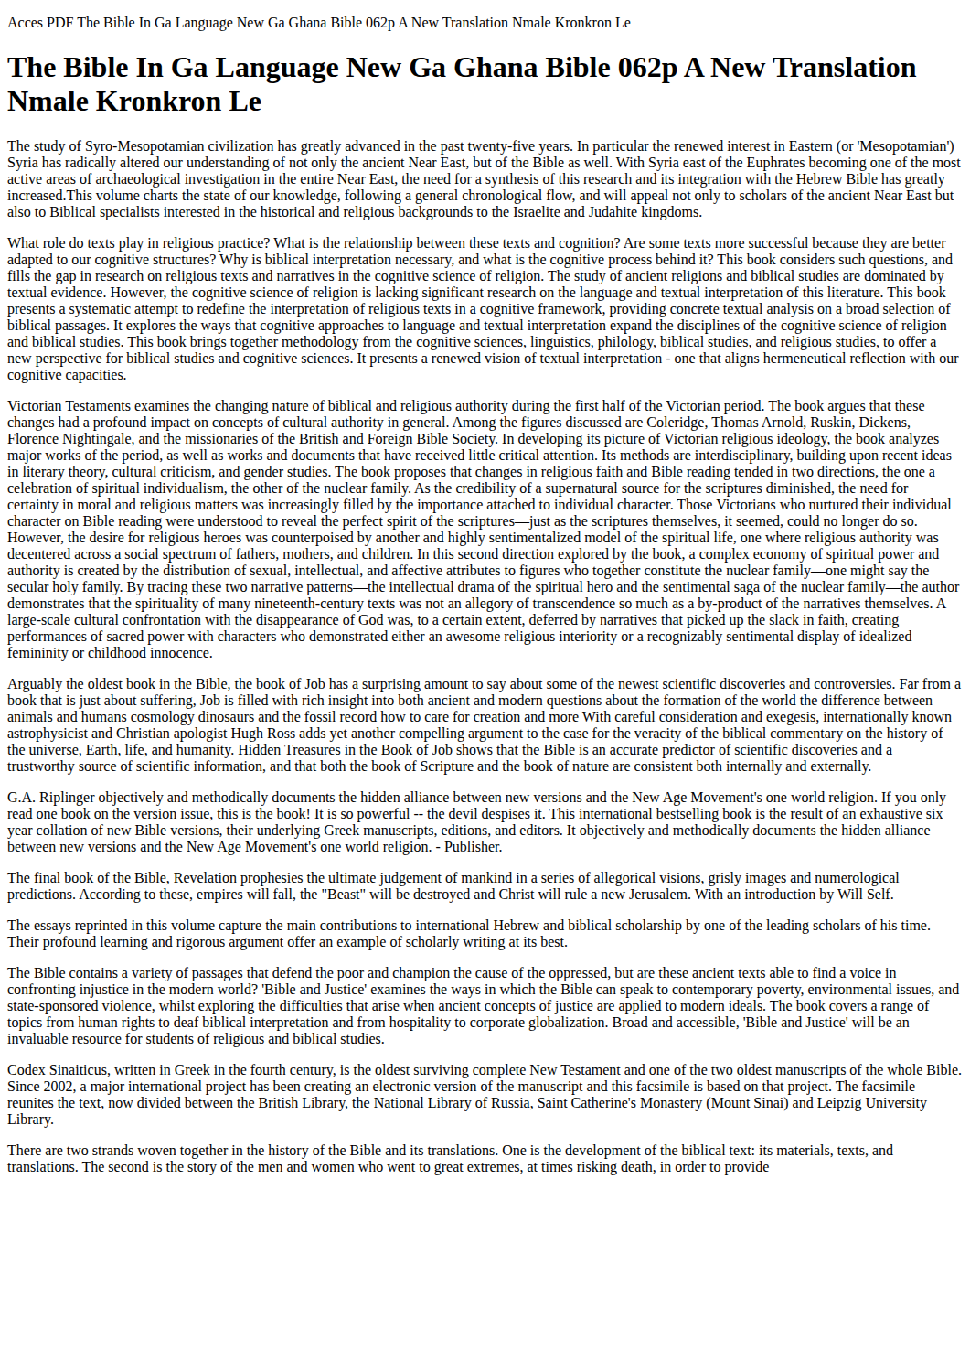Acces PDF The Bible In Ga Language New Ga Ghana Bible 062p A New Translation Nmale Kronkron Le
The Bible In Ga Language New Ga Ghana Bible 062p A New Translation Nmale Kronkron Le
The study of Syro-Mesopotamian civilization has greatly advanced in the past twenty-five years. In particular the renewed interest in Eastern (or 'Mesopotamian') Syria has radically altered our understanding of not only the ancient Near East, but of the Bible as well. With Syria east of the Euphrates becoming one of the most active areas of archaeological investigation in the entire Near East, the need for a synthesis of this research and its integration with the Hebrew Bible has greatly increased.This volume charts the state of our knowledge, following a general chronological flow, and will appeal not only to scholars of the ancient Near East but also to Biblical specialists interested in the historical and religious backgrounds to the Israelite and Judahite kingdoms.
What role do texts play in religious practice? What is the relationship between these texts and cognition? Are some texts more successful because they are better adapted to our cognitive structures? Why is biblical interpretation necessary, and what is the cognitive process behind it? This book considers such questions, and fills the gap in research on religious texts and narratives in the cognitive science of religion. The study of ancient religions and biblical studies are dominated by textual evidence. However, the cognitive science of religion is lacking significant research on the language and textual interpretation of this literature. This book presents a systematic attempt to redefine the interpretation of religious texts in a cognitive framework, providing concrete textual analysis on a broad selection of biblical passages. It explores the ways that cognitive approaches to language and textual interpretation expand the disciplines of the cognitive science of religion and biblical studies. This book brings together methodology from the cognitive sciences, linguistics, philology, biblical studies, and religious studies, to offer a new perspective for biblical studies and cognitive sciences. It presents a renewed vision of textual interpretation - one that aligns hermeneutical reflection with our cognitive capacities.
Victorian Testaments examines the changing nature of biblical and religious authority during the first half of the Victorian period. The book argues that these changes had a profound impact on concepts of cultural authority in general. Among the figures discussed are Coleridge, Thomas Arnold, Ruskin, Dickens, Florence Nightingale, and the missionaries of the British and Foreign Bible Society. In developing its picture of Victorian religious ideology, the book analyzes major works of the period, as well as works and documents that have received little critical attention. Its methods are interdisciplinary, building upon recent ideas in literary theory, cultural criticism, and gender studies. The book proposes that changes in religious faith and Bible reading tended in two directions, the one a celebration of spiritual individualism, the other of the nuclear family. As the credibility of a supernatural source for the scriptures diminished, the need for certainty in moral and religious matters was increasingly filled by the importance attached to individual character. Those Victorians who nurtured their individual character on Bible reading were understood to reveal the perfect spirit of the scriptures—just as the scriptures themselves, it seemed, could no longer do so. However, the desire for religious heroes was counterpoised by another and highly sentimentalized model of the spiritual life, one where religious authority was decentered across a social spectrum of fathers, mothers, and children. In this second direction explored by the book, a complex economy of spiritual power and authority is created by the distribution of sexual, intellectual, and affective attributes to figures who together constitute the nuclear family—one might say the secular holy family. By tracing these two narrative patterns—the intellectual drama of the spiritual hero and the sentimental saga of the nuclear family—the author demonstrates that the spirituality of many nineteenth-century texts was not an allegory of transcendence so much as a by-product of the narratives themselves. A large-scale cultural confrontation with the disappearance of God was, to a certain extent, deferred by narratives that picked up the slack in faith, creating performances of sacred power with characters who demonstrated either an awesome religious interiority or a recognizably sentimental display of idealized femininity or childhood innocence.
Arguably the oldest book in the Bible, the book of Job has a surprising amount to say about some of the newest scientific discoveries and controversies. Far from a book that is just about suffering, Job is filled with rich insight into both ancient and modern questions about the formation of the world the difference between animals and humans cosmology dinosaurs and the fossil record how to care for creation and more With careful consideration and exegesis, internationally known astrophysicist and Christian apologist Hugh Ross adds yet another compelling argument to the case for the veracity of the biblical commentary on the history of the universe, Earth, life, and humanity. Hidden Treasures in the Book of Job shows that the Bible is an accurate predictor of scientific discoveries and a trustworthy source of scientific information, and that both the book of Scripture and the book of nature are consistent both internally and externally.
G.A. Riplinger objectively and methodically documents the hidden alliance between new versions and the New Age Movement's one world religion. If you only read one book on the version issue, this is the book! It is so powerful -- the devil despises it. This international bestselling book is the result of an exhaustive six year collation of new Bible versions, their underlying Greek manuscripts, editions, and editors. It objectively and methodically documents the hidden alliance between new versions and the New Age Movement's one world religion. - Publisher.
The final book of the Bible, Revelation prophesies the ultimate judgement of mankind in a series of allegorical visions, grisly images and numerological predictions. According to these, empires will fall, the "Beast" will be destroyed and Christ will rule a new Jerusalem. With an introduction by Will Self.
The essays reprinted in this volume capture the main contributions to international Hebrew and biblical scholarship by one of the leading scholars of his time. Their profound learning and rigorous argument offer an example of scholarly writing at its best.
The Bible contains a variety of passages that defend the poor and champion the cause of the oppressed, but are these ancient texts able to find a voice in confronting injustice in the modern world? 'Bible and Justice' examines the ways in which the Bible can speak to contemporary poverty, environmental issues, and state-sponsored violence, whilst exploring the difficulties that arise when ancient concepts of justice are applied to modern ideals. The book covers a range of topics from human rights to deaf biblical interpretation and from hospitality to corporate globalization. Broad and accessible, 'Bible and Justice' will be an invaluable resource for students of religious and biblical studies.
Codex Sinaiticus, written in Greek in the fourth century, is the oldest surviving complete New Testament and one of the two oldest manuscripts of the whole Bible. Since 2002, a major international project has been creating an electronic version of the manuscript and this facsimile is based on that project. The facsimile reunites the text, now divided between the British Library, the National Library of Russia, Saint Catherine's Monastery (Mount Sinai) and Leipzig University Library.
There are two strands woven together in the history of the Bible and its translations. One is the development of the biblical text: its materials, texts, and translations. The second is the story of the men and women who went to great extremes, at times risking death, in order to provide